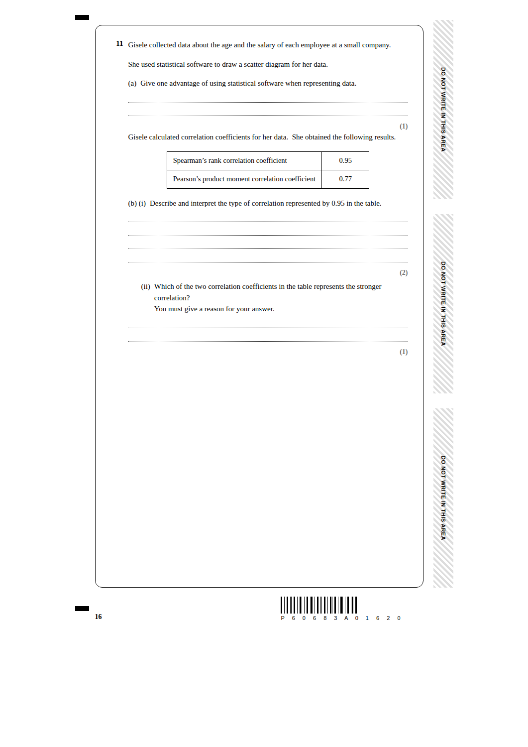DO NOT WRITE IN THIS AREA
DO NOT WRITE IN THIS AREA
DO NOT WRITE IN THIS AREA
11
Gisele collected data about the age and the salary of each employee at a small company.
She used statistical software to draw a scatter diagram for her data.
(a)
Give one advantage of using statistical software when representing data.
(1)
Gisele calculated correlation coefficients for her data. She obtained the following results.
| Spearman’s rank correlation coefficient | 0.95 |
| Pearson’s product moment correlation coefficient | 0.77 |
(b) (i)
Describe and interpret the type of correlation represented by 0.95 in the table.
(2)
(ii)
Which of the two correlation coefficients in the table represents the stronger correlation?
You must give a reason for your answer.
(1)
16
P 6 0 6 8 3 A 0 1 6 2 0